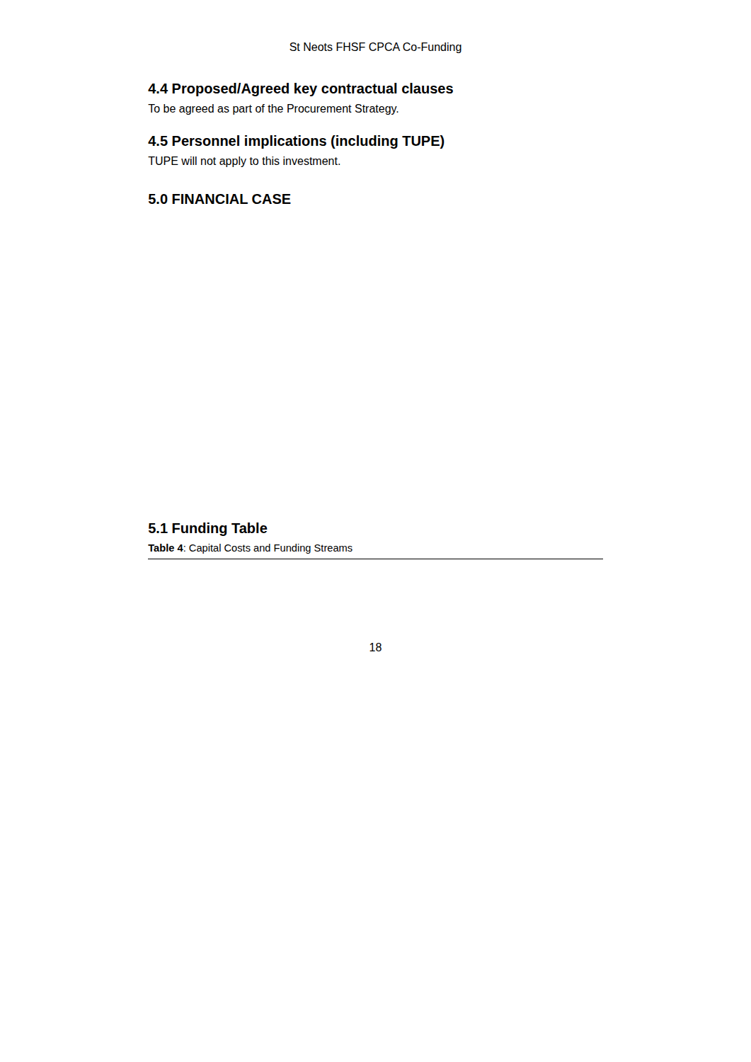St Neots FHSF CPCA Co-Funding
4.4 Proposed/Agreed key contractual clauses
To be agreed as part of the Procurement Strategy.
4.5 Personnel implications (including TUPE)
TUPE will not apply to this investment.
5.0 FINANCIAL CASE
5.1 Funding Table
Table 4: Capital Costs and Funding Streams
18